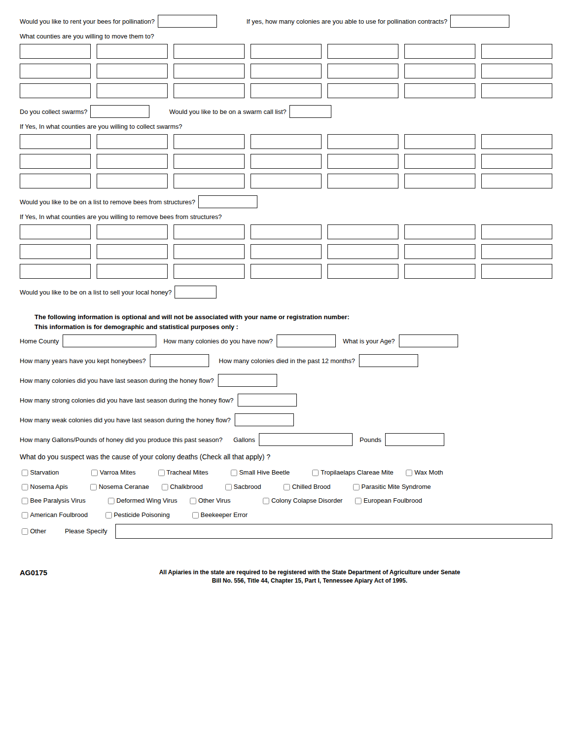Would you like to rent your bees for pollination? If yes, how many colonies are you able to use for pollination contracts?
What counties are you willing to move them to?
Do you collect swarms? Would you like to be on a swarm call list?
If Yes, In what counties are you willing to collect swarms?
Would you like to be on a list to remove bees from structures?
If Yes, In what counties are you willing to remove bees from structures?
Would you like to be on a list to sell your local honey?
The following information is optional and will not be associated with your name or registration number:
This information is for demographic and statistical purposes only :
Home County How many colonies do you have now? What is your Age?
How many years have you kept honeybees? How many colonies died in the past 12 months?
How many colonies did you have last season during the honey flow?
How many strong colonies did you have last season during the honey flow?
How many weak colonies did you have last season during the honey flow?
How many Gallons/Pounds of honey did you produce this past season? Gallons Pounds
What do you suspect was the cause of your colony deaths (Check all that apply) ?
Starvation Varroa Mites Tracheal Mites Small Hive Beetle Tropilaelaps Clareae Mite Wax Moth
Nosema Apis Nosema Ceranae Chalkbrood Sacbrood Chilled Brood Parasitic Mite Syndrome
Bee Paralysis Virus Deformed Wing Virus Other Virus Colony Colapse Disorder European Foulbrood
American Foulbrood Pesticide Poisoning Beekeeper Error
Other Please Specify
AG0175
All Apiaries in the state are required to be registered with the State Department of Agriculture under Senate
Bill No. 556, Title 44, Chapter 15, Part I, Tennessee Apiary Act of 1995.